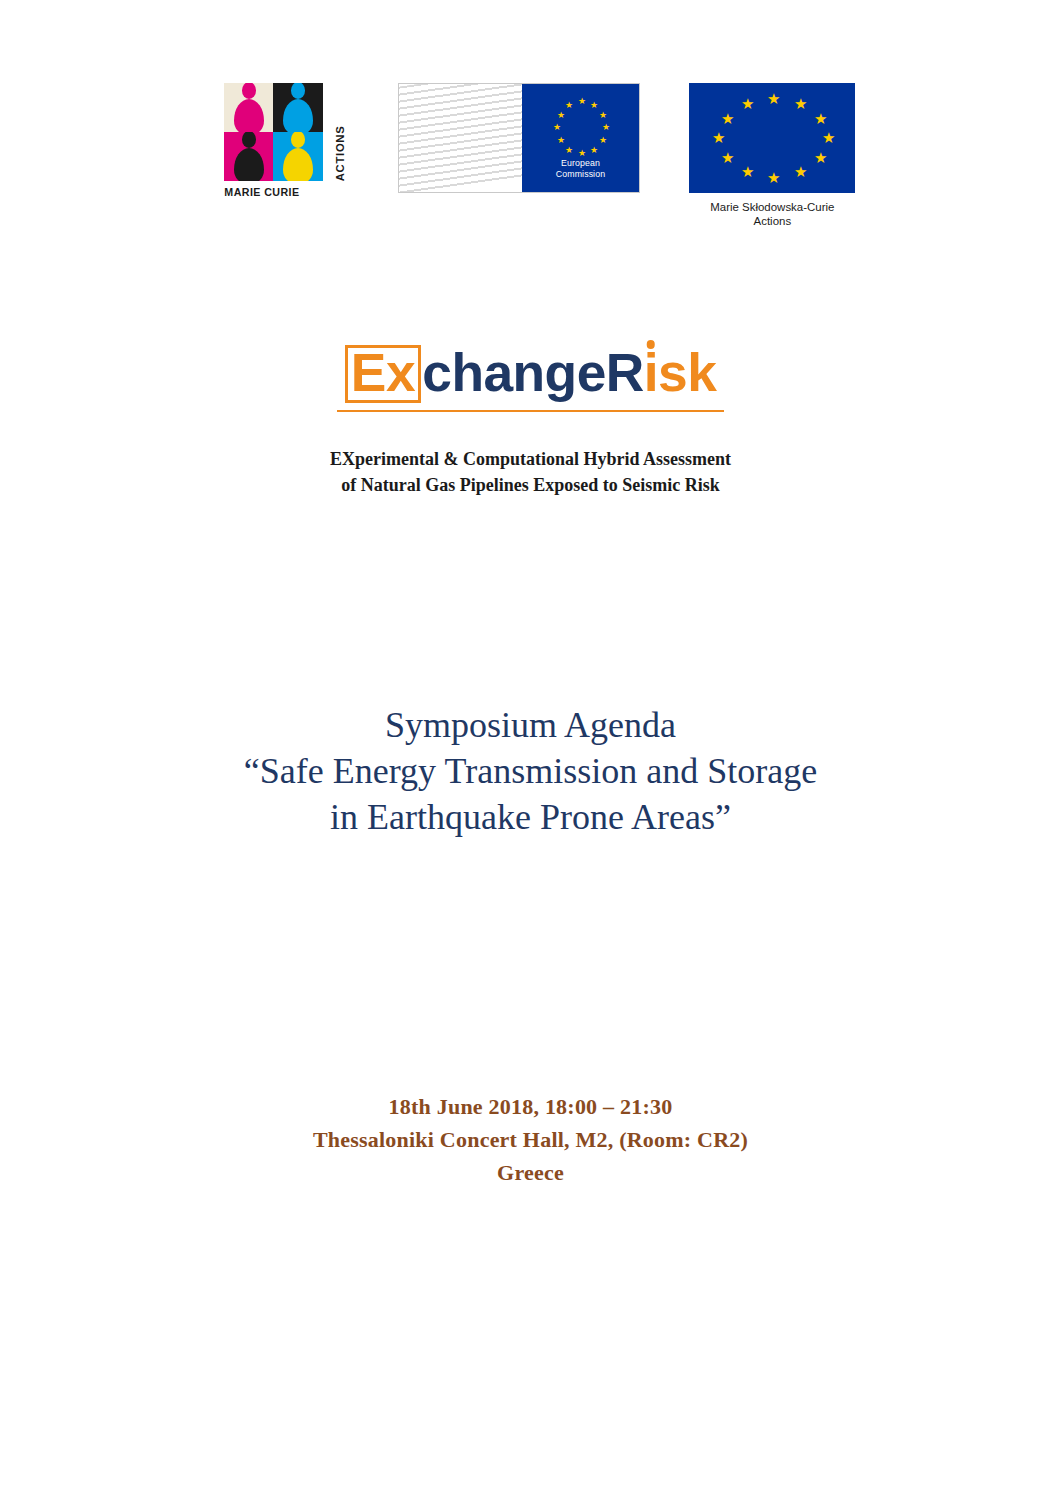ACTIONS
MARIE CURIE
★ ★ ★ ★ ★ ★ ★ ★ ★ ★ ★ ★
European
Commission
★ ★ ★ ★ ★ ★ ★ ★ ★ ★ ★ ★
Marie Skłodowska-Curie
Actions
ExchangeRisk
EXperimental & Computational Hybrid Assessment
of Natural Gas Pipelines Exposed to Seismic Risk
Symposium Agenda “Safe Energy Transmission and Storage in Earthquake Prone Areas”
18th June 2018, 18:00 – 21:30 Thessaloniki Concert Hall, M2, (Room: CR2) Greece